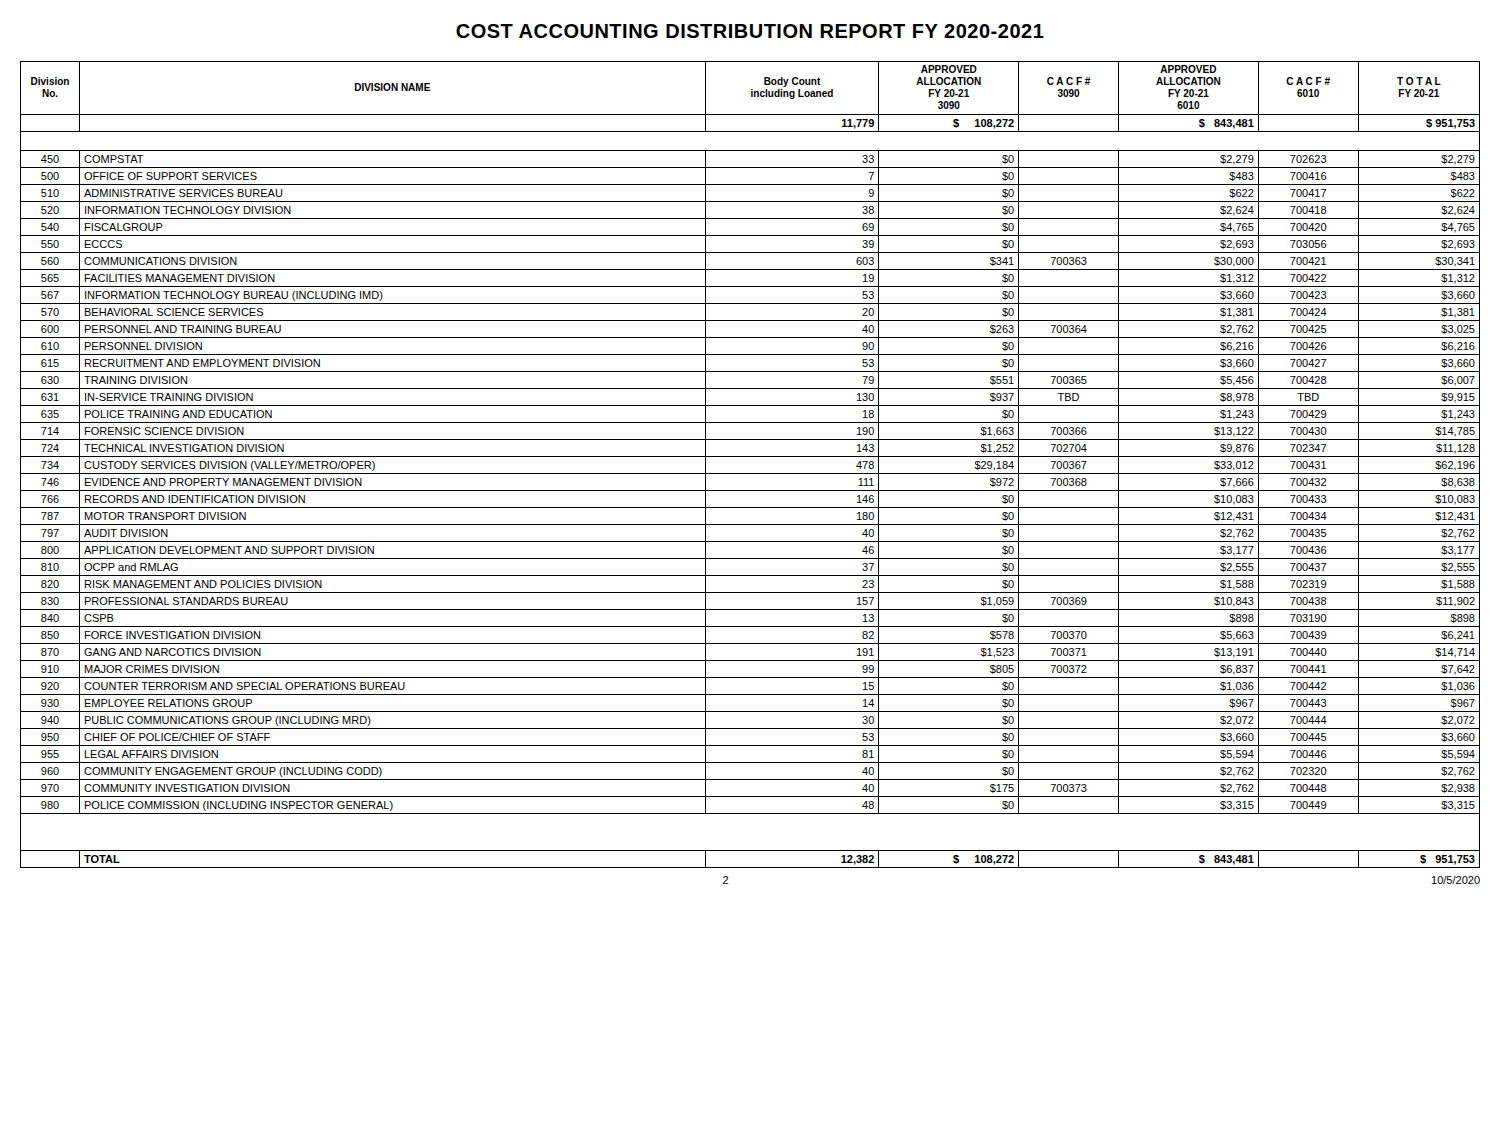COST ACCOUNTING DISTRIBUTION REPORT FY 2020-2021
| Division No. | DIVISION NAME | Body Count including Loaned | APPROVED ALLOCATION FY 20-21 3090 | C A C F # 3090 | APPROVED ALLOCATION FY 20-21 6010 | C A C F # 6010 | T O T A L FY 20-21 |
| --- | --- | --- | --- | --- | --- | --- | --- |
| | | 11,779 | $ 108,272 | | $ 843,481 | | $ 951,753 |
| 450 | COMPSTAT | 33 | $0 | | $2,279 | 702623 | $2,279 |
| 500 | OFFICE OF SUPPORT SERVICES | 7 | $0 | | $483 | 700416 | $483 |
| 510 | ADMINISTRATIVE SERVICES BUREAU | 9 | $0 | | $622 | 700417 | $622 |
| 520 | INFORMATION TECHNOLOGY DIVISION | 38 | $0 | | $2,624 | 700418 | $2,624 |
| 540 | FISCALGROUP | 69 | $0 | | $4,765 | 700420 | $4,765 |
| 550 | ECCCS | 39 | $0 | | $2,693 | 703056 | $2,693 |
| 560 | COMMUNICATIONS DIVISION | 603 | $341 | 700363 | $30,000 | 700421 | $30,341 |
| 565 | FACILITIES MANAGEMENT DIVISION | 19 | $0 | | $1,312 | 700422 | $1,312 |
| 567 | INFORMATION TECHNOLOGY BUREAU (INCLUDING IMD) | 53 | $0 | | $3,660 | 700423 | $3,660 |
| 570 | BEHAVIORAL SCIENCE SERVICES | 20 | $0 | | $1,381 | 700424 | $1,381 |
| 600 | PERSONNEL AND TRAINING BUREAU | 40 | $263 | 700364 | $2,762 | 700425 | $3,025 |
| 610 | PERSONNEL DIVISION | 90 | $0 | | $6,216 | 700426 | $6,216 |
| 615 | RECRUITMENT AND EMPLOYMENT DIVISION | 53 | $0 | | $3,660 | 700427 | $3,660 |
| 630 | TRAINING DIVISION | 79 | $551 | 700365 | $5,456 | 700428 | $6,007 |
| 631 | IN-SERVICE TRAINING DIVISION | 130 | $937 | TBD | $8,978 | TBD | $9,915 |
| 635 | POLICE TRAINING AND EDUCATION | 18 | $0 | | $1,243 | 700429 | $1,243 |
| 714 | FORENSIC SCIENCE DIVISION | 190 | $1,663 | 700366 | $13,122 | 700430 | $14,785 |
| 724 | TECHNICAL INVESTIGATION DIVISION | 143 | $1,252 | 702704 | $9,876 | 702347 | $11,128 |
| 734 | CUSTODY SERVICES DIVISION (VALLEY/METRO/OPER) | 478 | $29,184 | 700367 | $33,012 | 700431 | $62,196 |
| 746 | EVIDENCE AND PROPERTY MANAGEMENT DIVISION | 111 | $972 | 700368 | $7,666 | 700432 | $8,638 |
| 766 | RECORDS AND IDENTIFICATION DIVISION | 146 | $0 | | $10,083 | 700433 | $10,083 |
| 787 | MOTOR TRANSPORT DIVISION | 180 | $0 | | $12,431 | 700434 | $12,431 |
| 797 | AUDIT DIVISION | 40 | $0 | | $2,762 | 700435 | $2,762 |
| 800 | APPLICATION DEVELOPMENT AND SUPPORT DIVISION | 46 | $0 | | $3,177 | 700436 | $3,177 |
| 810 | OCPP and RMLAG | 37 | $0 | | $2,555 | 700437 | $2,555 |
| 820 | RISK MANAGEMENT AND POLICIES DIVISION | 23 | $0 | | $1,588 | 702319 | $1,588 |
| 830 | PROFESSIONAL STANDARDS BUREAU | 157 | $1,059 | 700369 | $10,843 | 700438 | $11,902 |
| 840 | CSPB | 13 | $0 | | $898 | 703190 | $898 |
| 850 | FORCE INVESTIGATION DIVISION | 82 | $578 | 700370 | $5,663 | 700439 | $6,241 |
| 870 | GANG AND NARCOTICS DIVISION | 191 | $1,523 | 700371 | $13,191 | 700440 | $14,714 |
| 910 | MAJOR CRIMES DIVISION | 99 | $805 | 700372 | $6,837 | 700441 | $7,642 |
| 920 | COUNTER TERRORISM AND SPECIAL OPERATIONS BUREAU | 15 | $0 | | $1,036 | 700442 | $1,036 |
| 930 | EMPLOYEE RELATIONS GROUP | 14 | $0 | | $967 | 700443 | $967 |
| 940 | PUBLIC COMMUNICATIONS GROUP (INCLUDING MRD) | 30 | $0 | | $2,072 | 700444 | $2,072 |
| 950 | CHIEF OF POLICE/CHIEF OF STAFF | 53 | $0 | | $3,660 | 700445 | $3,660 |
| 955 | LEGAL AFFAIRS DIVISION | 81 | $0 | | $5,594 | 700446 | $5,594 |
| 960 | COMMUNITY ENGAGEMENT GROUP (INCLUDING CODD) | 40 | $0 | | $2,762 | 702320 | $2,762 |
| 970 | COMMUNITY INVESTIGATION DIVISION | 40 | $175 | 700373 | $2,762 | 700448 | $2,938 |
| 980 | POLICE COMMISSION (INCLUDING INSPECTOR GENERAL) | 48 | $0 | | $3,315 | 700449 | $3,315 |
| | TOTAL | 12,382 | $ 108,272 | | $ 843,481 | | $ 951,753 |
2
10/5/2020